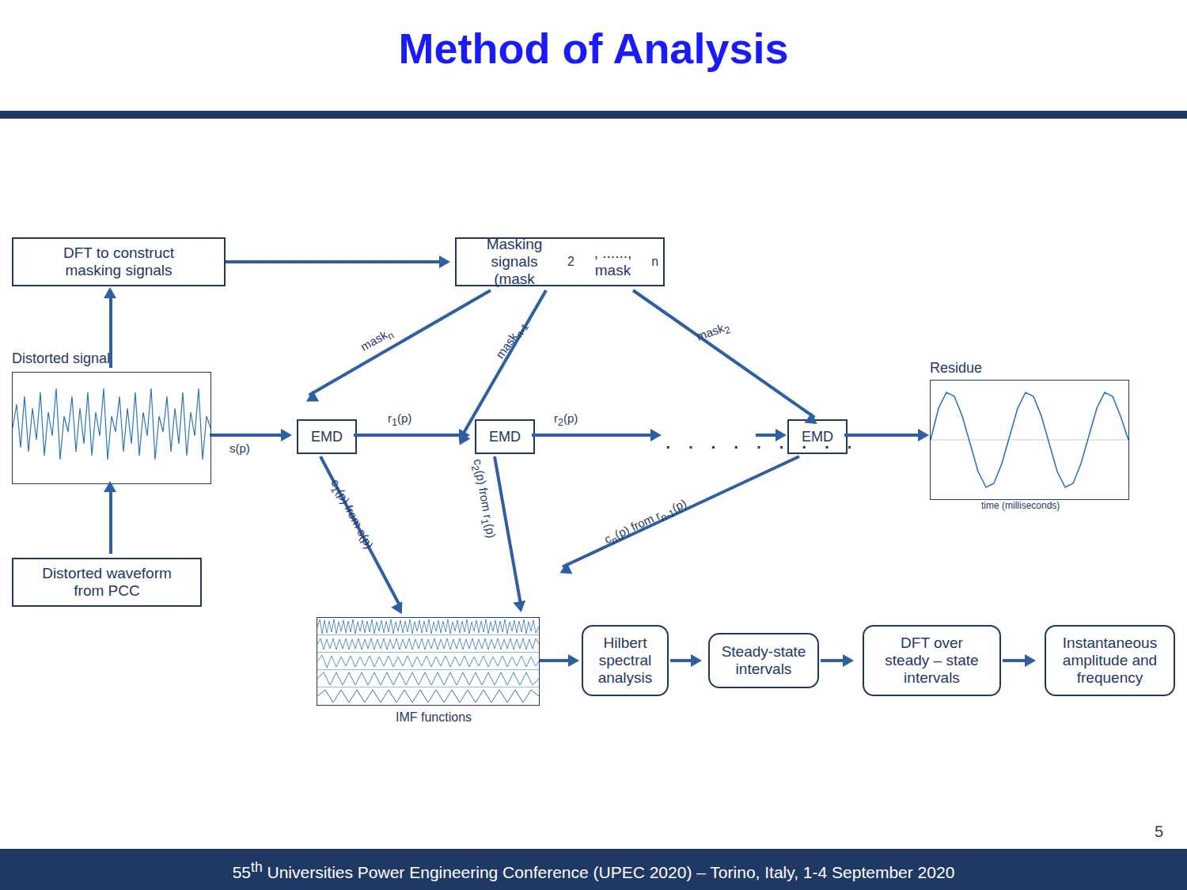Method of Analysis
DFT to construct
masking signals
Distorted waveform
from PCC
Masking signals
(mask2, ......, maskn
Distorted signal
Residue
time (milliseconds)
EMD
EMD
EMD
. . . . . . . . .
s(p)
r1(p)
r2(p)
maskn
maskn-1
mask2
c1(p) from s(p)
c2(p) from r1(p)
cn(p) from rn-1(p)
IMF functions
Hilbert
spectral
analysis
Steady-state
intervals
DFT over
steady – state
intervals
Instantaneous
amplitude and
frequency
5
55th Universities Power Engineering Conference (UPEC 2020) – Torino, Italy, 1-4 September 2020